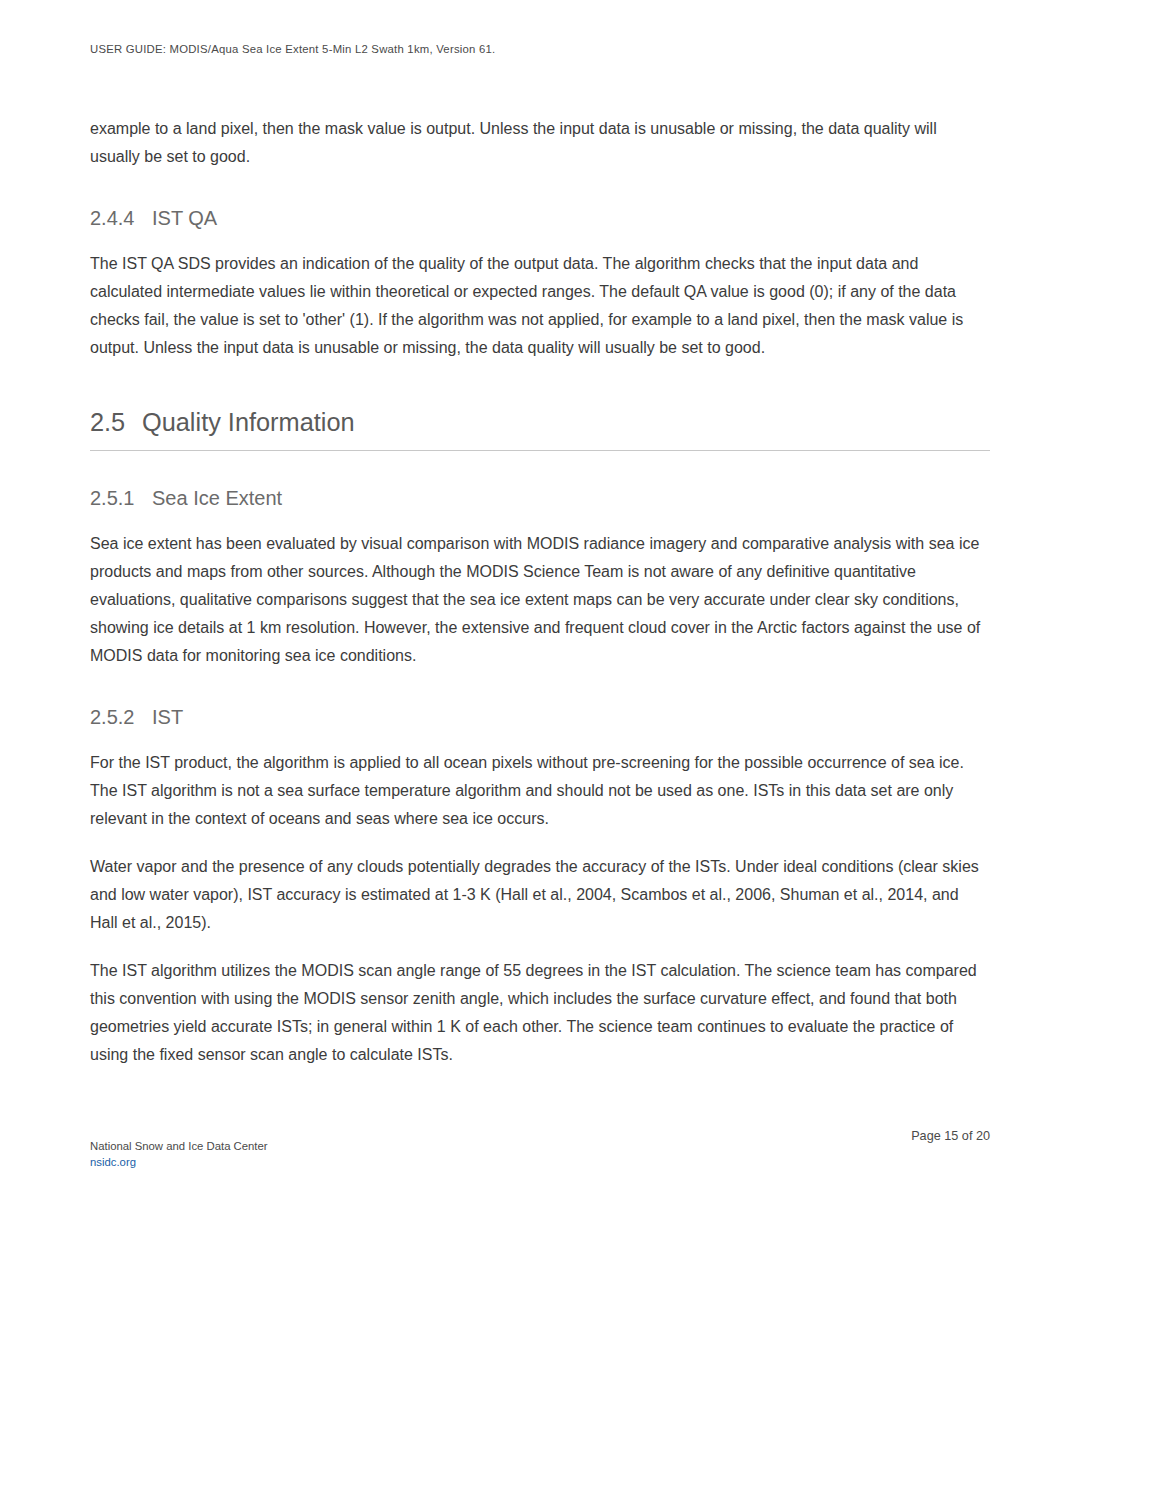USER GUIDE: MODIS/Aqua Sea Ice Extent 5-Min L2 Swath 1km, Version 61.
example to a land pixel, then the mask value is output. Unless the input data is unusable or missing, the data quality will usually be set to good.
2.4.4 IST QA
The IST QA SDS provides an indication of the quality of the output data. The algorithm checks that the input data and calculated intermediate values lie within theoretical or expected ranges. The default QA value is good (0); if any of the data checks fail, the value is set to 'other' (1). If the algorithm was not applied, for example to a land pixel, then the mask value is output. Unless the input data is unusable or missing, the data quality will usually be set to good.
2.5 Quality Information
2.5.1 Sea Ice Extent
Sea ice extent has been evaluated by visual comparison with MODIS radiance imagery and comparative analysis with sea ice products and maps from other sources. Although the MODIS Science Team is not aware of any definitive quantitative evaluations, qualitative comparisons suggest that the sea ice extent maps can be very accurate under clear sky conditions, showing ice details at 1 km resolution. However, the extensive and frequent cloud cover in the Arctic factors against the use of MODIS data for monitoring sea ice conditions.
2.5.2 IST
For the IST product, the algorithm is applied to all ocean pixels without pre-screening for the possible occurrence of sea ice. The IST algorithm is not a sea surface temperature algorithm and should not be used as one. ISTs in this data set are only relevant in the context of oceans and seas where sea ice occurs.
Water vapor and the presence of any clouds potentially degrades the accuracy of the ISTs. Under ideal conditions (clear skies and low water vapor), IST accuracy is estimated at 1-3 K (Hall et al., 2004, Scambos et al., 2006, Shuman et al., 2014, and Hall et al., 2015).
The IST algorithm utilizes the MODIS scan angle range of 55 degrees in the IST calculation. The science team has compared this convention with using the MODIS sensor zenith angle, which includes the surface curvature effect, and found that both geometries yield accurate ISTs; in general within 1 K of each other. The science team continues to evaluate the practice of using the fixed sensor scan angle to calculate ISTs.
Page 15 of 20
National Snow and Ice Data Center
nsidc.org